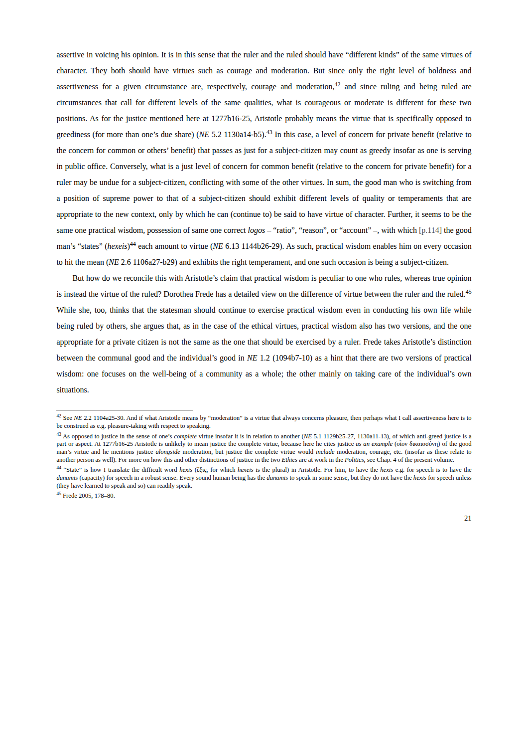assertive in voicing his opinion. It is in this sense that the ruler and the ruled should have “different kinds” of the same virtues of character. They both should have virtues such as courage and moderation. But since only the right level of boldness and assertiveness for a given circumstance are, respectively, courage and moderation,42 and since ruling and being ruled are circumstances that call for different levels of the same qualities, what is courageous or moderate is different for these two positions. As for the justice mentioned here at 1277b16-25, Aristotle probably means the virtue that is specifically opposed to greediness (for more than one’s due share) (NE 5.2 1130a14-b5).43 In this case, a level of concern for private benefit (relative to the concern for common or others’ benefit) that passes as just for a subject-citizen may count as greedy insofar as one is serving in public office. Conversely, what is a just level of concern for common benefit (relative to the concern for private benefit) for a ruler may be undue for a subject-citizen, conflicting with some of the other virtues. In sum, the good man who is switching from a position of supreme power to that of a subject-citizen should exhibit different levels of quality or temperaments that are appropriate to the new context, only by which he can (continue to) be said to have virtue of character. Further, it seems to be the same one practical wisdom, possession of same one correct logos – “ratio”, “reason”, or “account” –, with which [p.114] the good man’s “states” (hexeis)44 each amount to virtue (NE 6.13 1144b26-29). As such, practical wisdom enables him on every occasion to hit the mean (NE 2.6 1106a27-b29) and exhibits the right temperament, and one such occasion is being a subject-citizen.
But how do we reconcile this with Aristotle’s claim that practical wisdom is peculiar to one who rules, whereas true opinion is instead the virtue of the ruled? Dorothea Frede has a detailed view on the difference of virtue between the ruler and the ruled.45 While she, too, thinks that the statesman should continue to exercise practical wisdom even in conducting his own life while being ruled by others, she argues that, as in the case of the ethical virtues, practical wisdom also has two versions, and the one appropriate for a private citizen is not the same as the one that should be exercised by a ruler. Frede takes Aristotle’s distinction between the communal good and the individual’s good in NE 1.2 (1094b7-10) as a hint that there are two versions of practical wisdom: one focuses on the well-being of a community as a whole; the other mainly on taking care of the individual’s own situations.
42 See NE 2.2 1104a25-30. And if what Aristotle means by “moderation” is a virtue that always concerns pleasure, then perhaps what I call assertiveness here is to be construed as e.g. pleasure-taking with respect to speaking.
43 As opposed to justice in the sense of one’s complete virtue insofar it is in relation to another (NE 5.1 1129b25-27, 1130a11-13), of which anti-greed justice is a part or aspect. At 1277b16-25 Aristotle is unlikely to mean justice the complete virtue, because here he cites justice as an example (οἶον δικαιοσύνη) of the good man’s virtue and he mentions justice alongside moderation, but justice the complete virtue would include moderation, courage, etc. (insofar as these relate to another person as well). For more on how this and other distinctions of justice in the two Ethics are at work in the Politics, see Chap. 4 of the present volume.
44 “State” is how I translate the difficult word hexis (ἕξις, for which hexeis is the plural) in Aristotle. For him, to have the hexis e.g. for speech is to have the dunamis (capacity) for speech in a robust sense. Every sound human being has the dunamis to speak in some sense, but they do not have the hexis for speech unless (they have learned to speak and so) can readily speak.
45 Frede 2005, 178–80.
21